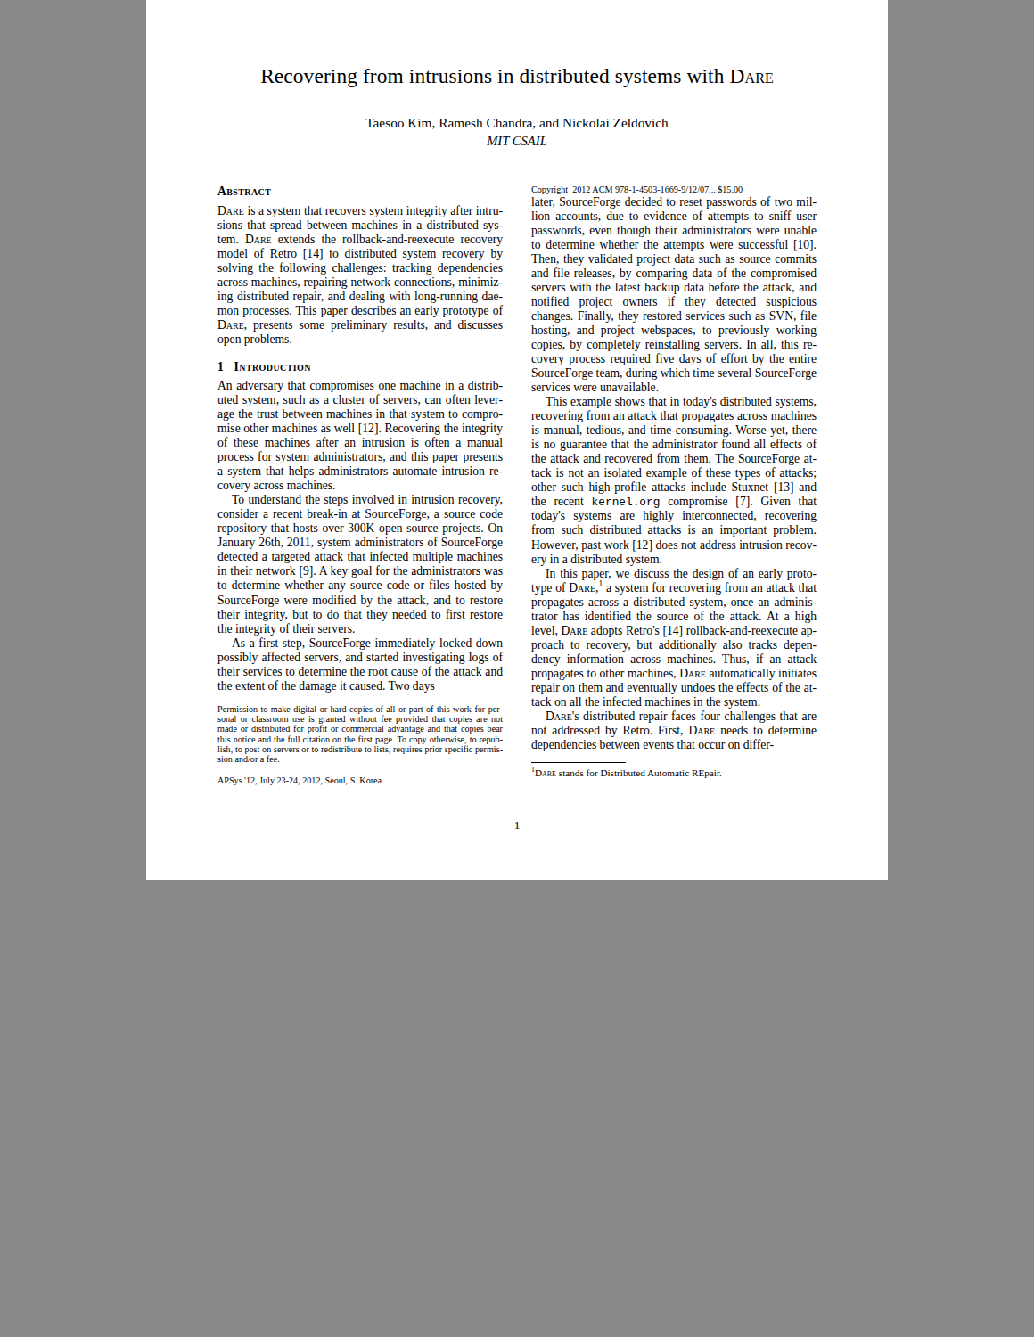Recovering from intrusions in distributed systems with Dare
Taesoo Kim, Ramesh Chandra, and Nickolai Zeldovich
MIT CSAIL
Abstract
Dare is a system that recovers system integrity after intrusions that spread between machines in a distributed system. Dare extends the rollback-and-reexecute recovery model of Retro [14] to distributed system recovery by solving the following challenges: tracking dependencies across machines, repairing network connections, minimizing distributed repair, and dealing with long-running daemon processes. This paper describes an early prototype of Dare, presents some preliminary results, and discusses open problems.
1 Introduction
An adversary that compromises one machine in a distributed system, such as a cluster of servers, can often leverage the trust between machines in that system to compromise other machines as well [12]. Recovering the integrity of these machines after an intrusion is often a manual process for system administrators, and this paper presents a system that helps administrators automate intrusion recovery across machines.
To understand the steps involved in intrusion recovery, consider a recent break-in at SourceForge, a source code repository that hosts over 300K open source projects. On January 26th, 2011, system administrators of SourceForge detected a targeted attack that infected multiple machines in their network [9]. A key goal for the administrators was to determine whether any source code or files hosted by SourceForge were modified by the attack, and to restore their integrity, but to do that they needed to first restore the integrity of their servers.
As a first step, SourceForge immediately locked down possibly affected servers, and started investigating logs of their services to determine the root cause of the attack and the extent of the damage it caused. Two days
Permission to make digital or hard copies of all or part of this work for personal or classroom use is granted without fee provided that copies are not made or distributed for profit or commercial advantage and that copies bear this notice and the full citation on the first page. To copy otherwise, to republish, to post on servers or to redistribute to lists, requires prior specific permission and/or a fee.
APSys '12, July 23-24, 2012, Seoul, S. Korea
Copyright 2012 ACM 978-1-4503-1669-9/12/07... $15.00
later, SourceForge decided to reset passwords of two million accounts, due to evidence of attempts to sniff user passwords, even though their administrators were unable to determine whether the attempts were successful [10]. Then, they validated project data such as source commits and file releases, by comparing data of the compromised servers with the latest backup data before the attack, and notified project owners if they detected suspicious changes. Finally, they restored services such as SVN, file hosting, and project webspaces, to previously working copies, by completely reinstalling servers. In all, this recovery process required five days of effort by the entire SourceForge team, during which time several SourceForge services were unavailable.
This example shows that in today's distributed systems, recovering from an attack that propagates across machines is manual, tedious, and time-consuming. Worse yet, there is no guarantee that the administrator found all effects of the attack and recovered from them. The SourceForge attack is not an isolated example of these types of attacks; other such high-profile attacks include Stuxnet [13] and the recent kernel.org compromise [7]. Given that today's systems are highly interconnected, recovering from such distributed attacks is an important problem. However, past work [12] does not address intrusion recovery in a distributed system.
In this paper, we discuss the design of an early prototype of Dare,1 a system for recovering from an attack that propagates across a distributed system, once an administrator has identified the source of the attack. At a high level, Dare adopts Retro's [14] rollback-and-reexecute approach to recovery, but additionally also tracks dependency information across machines. Thus, if an attack propagates to other machines, Dare automatically initiates repair on them and eventually undoes the effects of the attack on all the infected machines in the system.
Dare's distributed repair faces four challenges that are not addressed by Retro. First, Dare needs to determine dependencies between events that occur on differ-
1Dare stands for Distributed Automatic REpair.
1